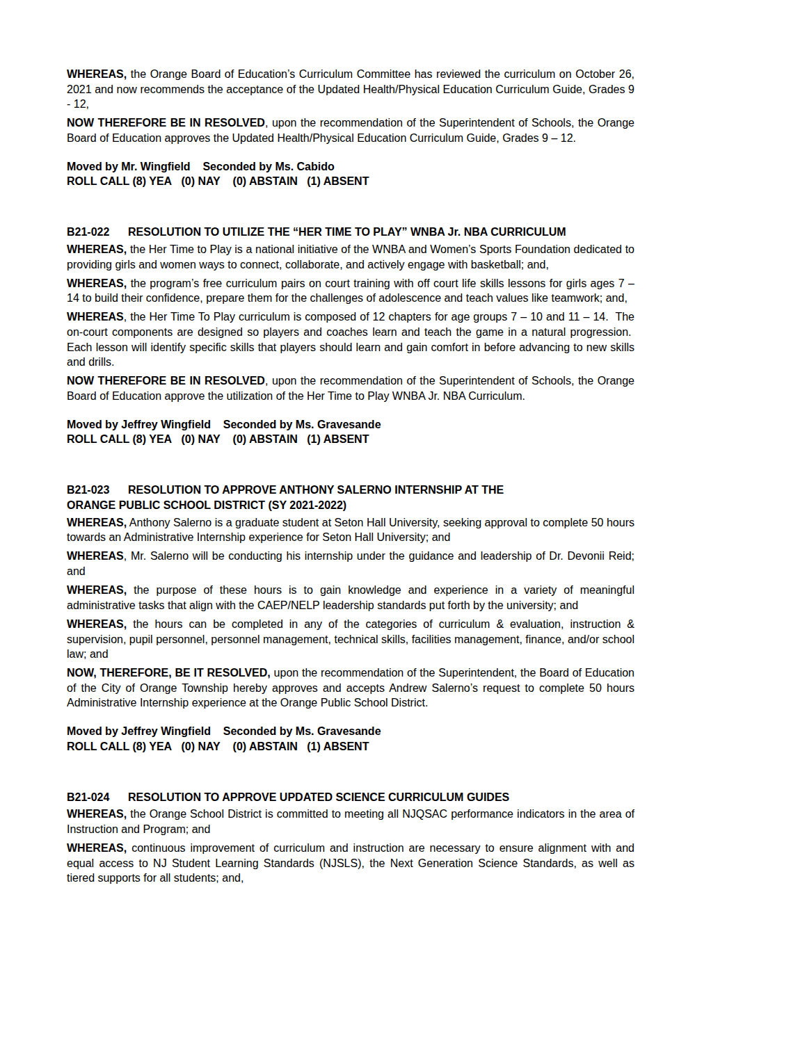WHEREAS, the Orange Board of Education’s Curriculum Committee has reviewed the curriculum on October 26, 2021 and now recommends the acceptance of the Updated Health/Physical Education Curriculum Guide, Grades 9 - 12,
NOW THEREFORE BE IN RESOLVED, upon the recommendation of the Superintendent of Schools, the Orange Board of Education approves the Updated Health/Physical Education Curriculum Guide, Grades 9 – 12.
Moved by Mr. Wingfield Seconded by Ms. Cabido
ROLL CALL (8) YEA (0) NAY (0) ABSTAIN (1) ABSENT
B21-022 RESOLUTION TO UTILIZE THE “HER TIME TO PLAY” WNBA Jr. NBA CURRICULUM
WHEREAS, the Her Time to Play is a national initiative of the WNBA and Women’s Sports Foundation dedicated to providing girls and women ways to connect, collaborate, and actively engage with basketball; and,
WHEREAS, the program’s free curriculum pairs on court training with off court life skills lessons for girls ages 7 – 14 to build their confidence, prepare them for the challenges of adolescence and teach values like teamwork; and,
WHEREAS, the Her Time To Play curriculum is composed of 12 chapters for age groups 7 – 10 and 11 – 14. The on-court components are designed so players and coaches learn and teach the game in a natural progression. Each lesson will identify specific skills that players should learn and gain comfort in before advancing to new skills and drills.
NOW THEREFORE BE IN RESOLVED, upon the recommendation of the Superintendent of Schools, the Orange Board of Education approve the utilization of the Her Time to Play WNBA Jr. NBA Curriculum.
Moved by Jeffrey Wingfield Seconded by Ms. Gravesande
ROLL CALL (8) YEA (0) NAY (0) ABSTAIN (1) ABSENT
B21-023 RESOLUTION TO APPROVE ANTHONY SALERNO INTERNSHIP AT THE
ORANGE PUBLIC SCHOOL DISTRICT (SY 2021-2022)
WHEREAS, Anthony Salerno is a graduate student at Seton Hall University, seeking approval to complete 50 hours towards an Administrative Internship experience for Seton Hall University; and
WHEREAS, Mr. Salerno will be conducting his internship under the guidance and leadership of Dr. Devonii Reid; and
WHEREAS, the purpose of these hours is to gain knowledge and experience in a variety of meaningful administrative tasks that align with the CAEP/NELP leadership standards put forth by the university; and
WHEREAS, the hours can be completed in any of the categories of curriculum & evaluation, instruction & supervision, pupil personnel, personnel management, technical skills, facilities management, finance, and/or school law; and
NOW, THEREFORE, BE IT RESOLVED, upon the recommendation of the Superintendent, the Board of Education of the City of Orange Township hereby approves and accepts Andrew Salerno’s request to complete 50 hours Administrative Internship experience at the Orange Public School District.
Moved by Jeffrey Wingfield Seconded by Ms. Gravesande
ROLL CALL (8) YEA (0) NAY (0) ABSTAIN (1) ABSENT
B21-024 RESOLUTION TO APPROVE UPDATED SCIENCE CURRICULUM GUIDES
WHEREAS, the Orange School District is committed to meeting all NJQSAC performance indicators in the area of Instruction and Program; and
WHEREAS, continuous improvement of curriculum and instruction are necessary to ensure alignment with and equal access to NJ Student Learning Standards (NJSLS), the Next Generation Science Standards, as well as tiered supports for all students; and,